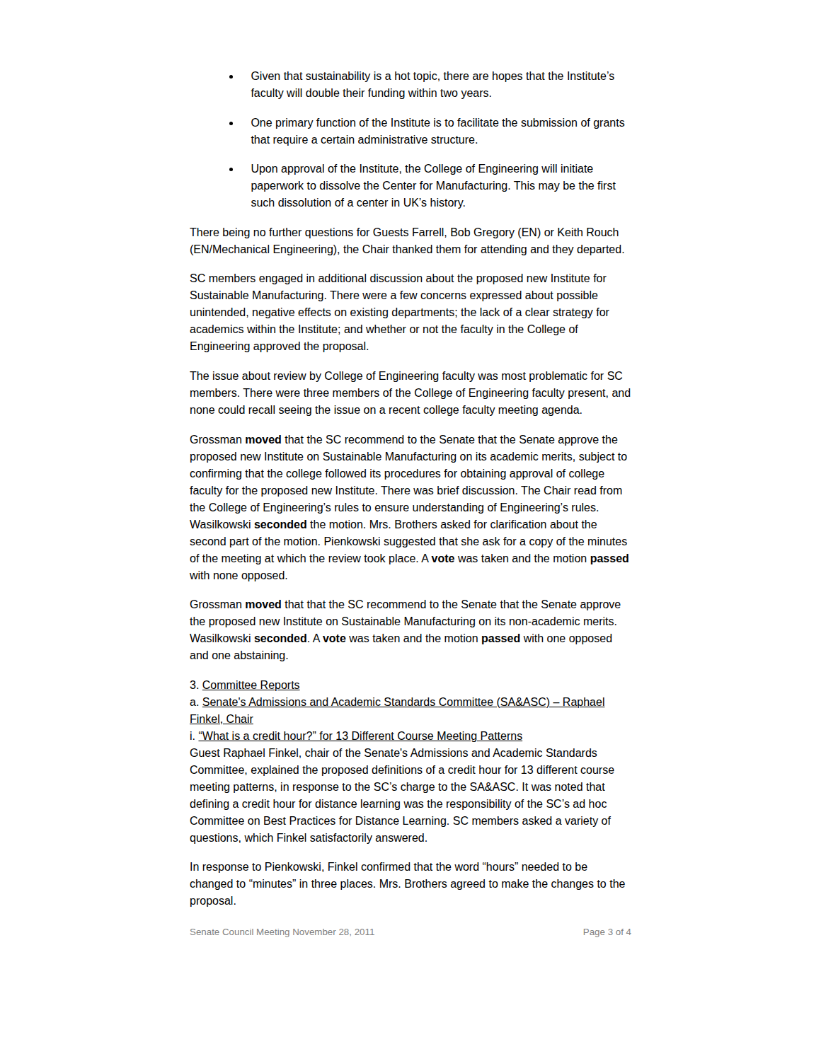Given that sustainability is a hot topic, there are hopes that the Institute’s faculty will double their funding within two years.
One primary function of the Institute is to facilitate the submission of grants that require a certain administrative structure.
Upon approval of the Institute, the College of Engineering will initiate paperwork to dissolve the Center for Manufacturing. This may be the first such dissolution of a center in UK’s history.
There being no further questions for Guests Farrell, Bob Gregory (EN) or Keith Rouch (EN/Mechanical Engineering), the Chair thanked them for attending and they departed.
SC members engaged in additional discussion about the proposed new Institute for Sustainable Manufacturing. There were a few concerns expressed about possible unintended, negative effects on existing departments; the lack of a clear strategy for academics within the Institute; and whether or not the faculty in the College of Engineering approved the proposal.
The issue about review by College of Engineering faculty was most problematic for SC members. There were three members of the College of Engineering faculty present, and none could recall seeing the issue on a recent college faculty meeting agenda.
Grossman moved that the SC recommend to the Senate that the Senate approve the proposed new Institute on Sustainable Manufacturing on its academic merits, subject to confirming that the college followed its procedures for obtaining approval of college faculty for the proposed new Institute. There was brief discussion. The Chair read from the College of Engineering’s rules to ensure understanding of Engineering’s rules. Wasilkowski seconded the motion. Mrs. Brothers asked for clarification about the second part of the motion. Pienkowski suggested that she ask for a copy of the minutes of the meeting at which the review took place. A vote was taken and the motion passed with none opposed.
Grossman moved that that the SC recommend to the Senate that the Senate approve the proposed new Institute on Sustainable Manufacturing on its non-academic merits. Wasilkowski seconded. A vote was taken and the motion passed with one opposed and one abstaining.
3. Committee Reports
a. Senate's Admissions and Academic Standards Committee (SA&ASC) – Raphael Finkel, Chair
i. “What is a credit hour?” for 13 Different Course Meeting Patterns
Guest Raphael Finkel, chair of the Senate's Admissions and Academic Standards Committee, explained the proposed definitions of a credit hour for 13 different course meeting patterns, in response to the SC’s charge to the SA&ASC. It was noted that defining a credit hour for distance learning was the responsibility of the SC’s ad hoc Committee on Best Practices for Distance Learning. SC members asked a variety of questions, which Finkel satisfactorily answered.
In response to Pienkowski, Finkel confirmed that the word “hours” needed to be changed to “minutes” in three places. Mrs. Brothers agreed to make the changes to the proposal.
Senate Council Meeting November 28, 2011 Page 3 of 4